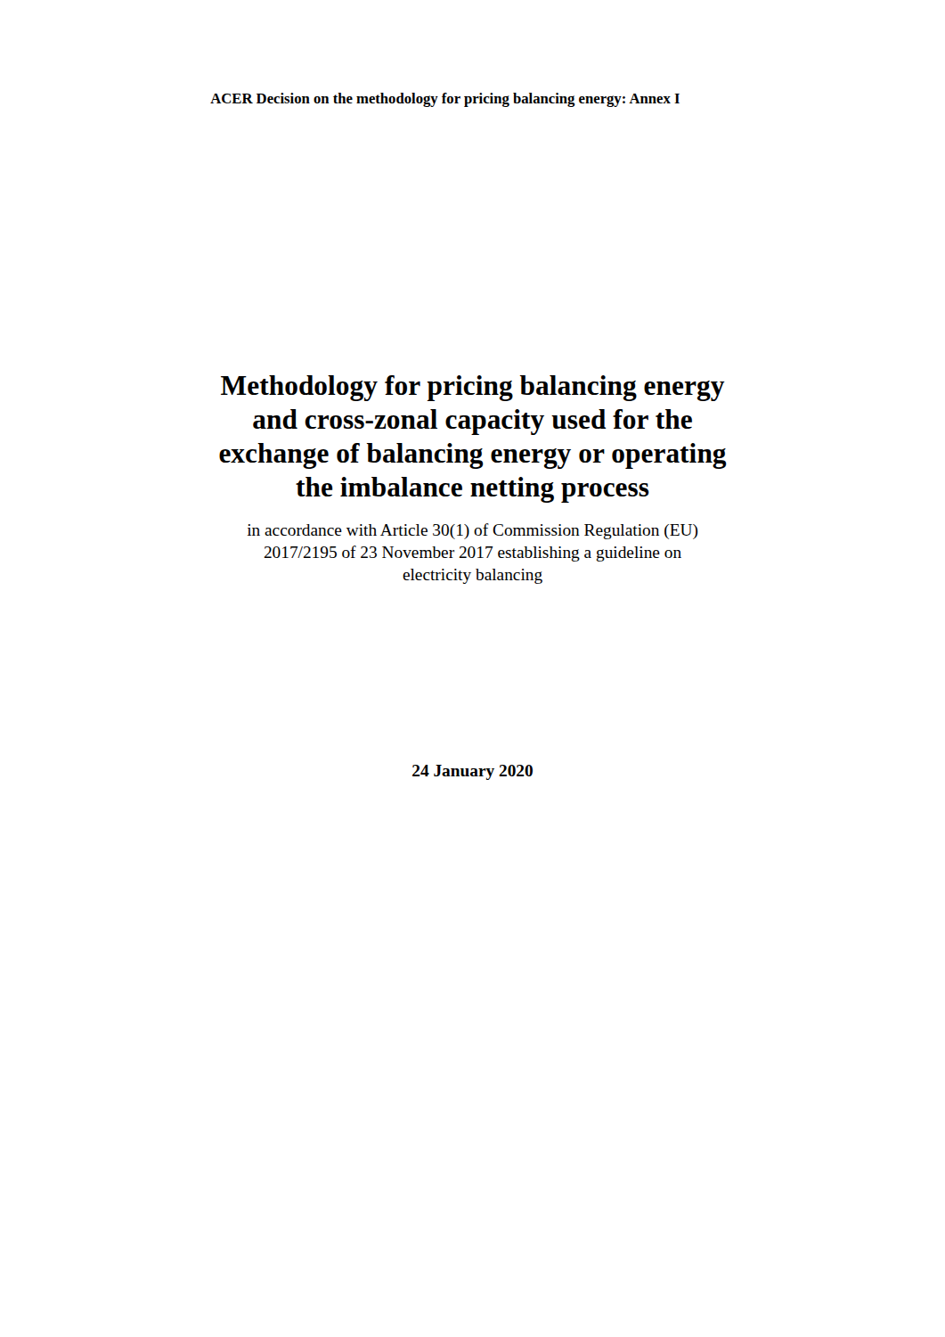ACER Decision on the methodology for pricing balancing energy: Annex I
Methodology for pricing balancing energy and cross-zonal capacity used for the exchange of balancing energy or operating the imbalance netting process
in accordance with Article 30(1) of Commission Regulation (EU) 2017/2195 of 23 November 2017 establishing a guideline on electricity balancing
24 January 2020